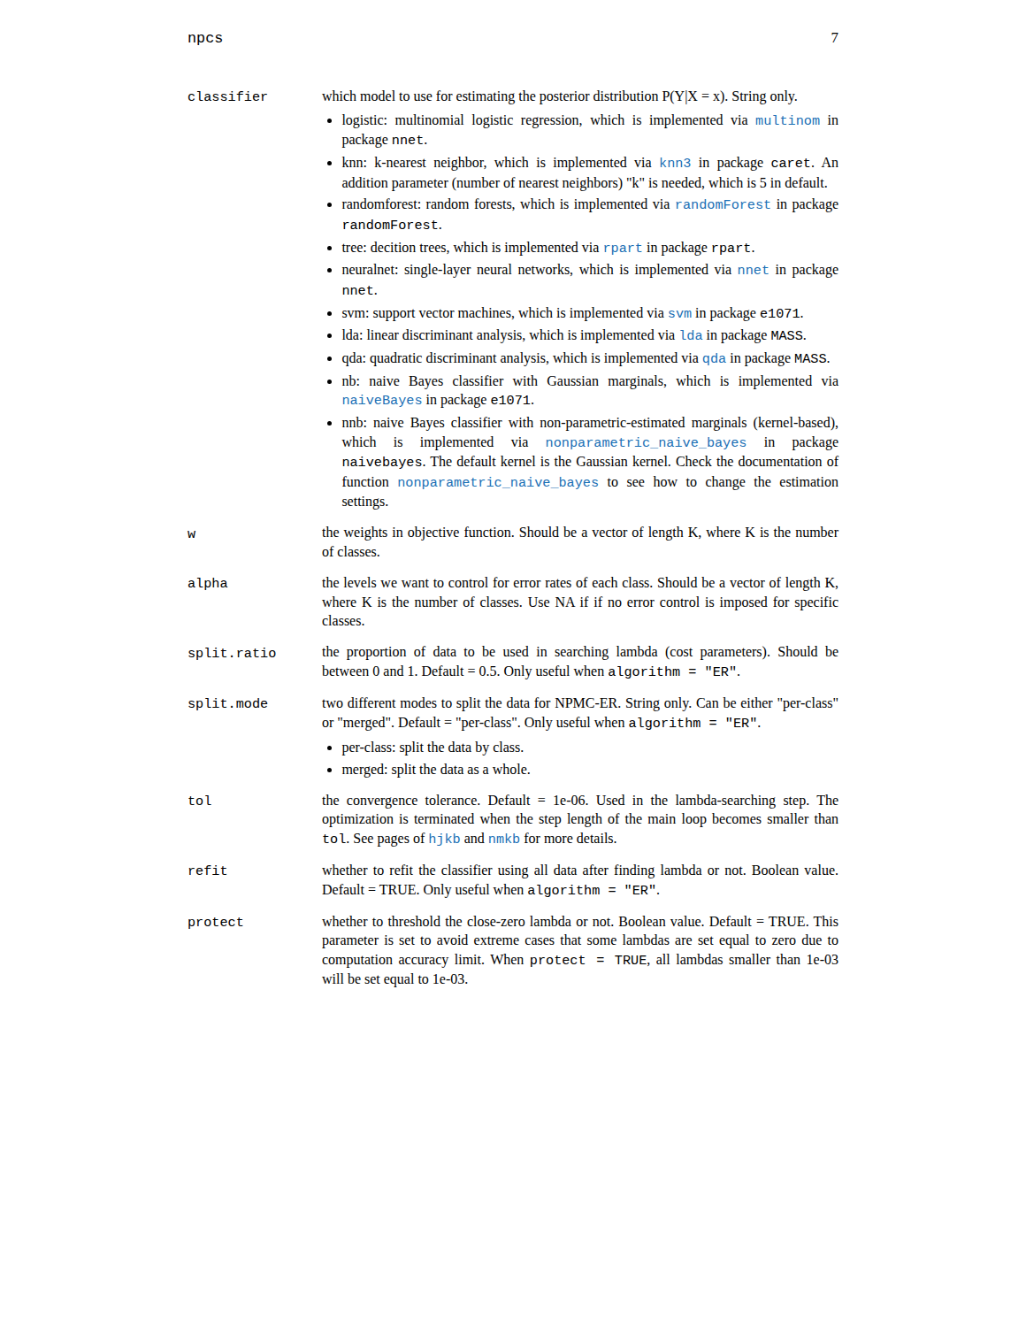npcs 7
classifier
which model to use for estimating the posterior distribution P(Y|X = x). String only.
logistic: multinomial logistic regression, which is implemented via multinom in package nnet.
knn: k-nearest neighbor, which is implemented via knn3 in package caret. An addition parameter (number of nearest neighbors) "k" is needed, which is 5 in default.
randomforest: random forests, which is implemented via randomForest in package randomForest.
tree: decition trees, which is implemented via rpart in package rpart.
neuralnet: single-layer neural networks, which is implemented via nnet in package nnet.
svm: support vector machines, which is implemented via svm in package e1071.
lda: linear discriminant analysis, which is implemented via lda in package MASS.
qda: quadratic discriminant analysis, which is implemented via qda in package MASS.
nb: naive Bayes classifier with Gaussian marginals, which is implemented via naiveBayes in package e1071.
nnb: naive Bayes classifier with non-parametric-estimated marginals (kernel-based), which is implemented via nonparametric_naive_bayes in package naivebayes. The default kernel is the Gaussian kernel. Check the documentation of function nonparametric_naive_bayes to see how to change the estimation settings.
w
the weights in objective function. Should be a vector of length K, where K is the number of classes.
alpha
the levels we want to control for error rates of each class. Should be a vector of length K, where K is the number of classes. Use NA if if no error control is imposed for specific classes.
split.ratio
the proportion of data to be used in searching lambda (cost parameters). Should be between 0 and 1. Default = 0.5. Only useful when algorithm = "ER".
split.mode
two different modes to split the data for NPMC-ER. String only. Can be either "per-class" or "merged". Default = "per-class". Only useful when algorithm = "ER".
per-class: split the data by class.
merged: split the data as a whole.
tol
the convergence tolerance. Default = 1e-06. Used in the lambda-searching step. The optimization is terminated when the step length of the main loop becomes smaller than tol. See pages of hjkb and nmkb for more details.
refit
whether to refit the classifier using all data after finding lambda or not. Boolean value. Default = TRUE. Only useful when algorithm = "ER".
protect
whether to threshold the close-zero lambda or not. Boolean value. Default = TRUE. This parameter is set to avoid extreme cases that some lambdas are set equal to zero due to computation accuracy limit. When protect = TRUE, all lambdas smaller than 1e-03 will be set equal to 1e-03.